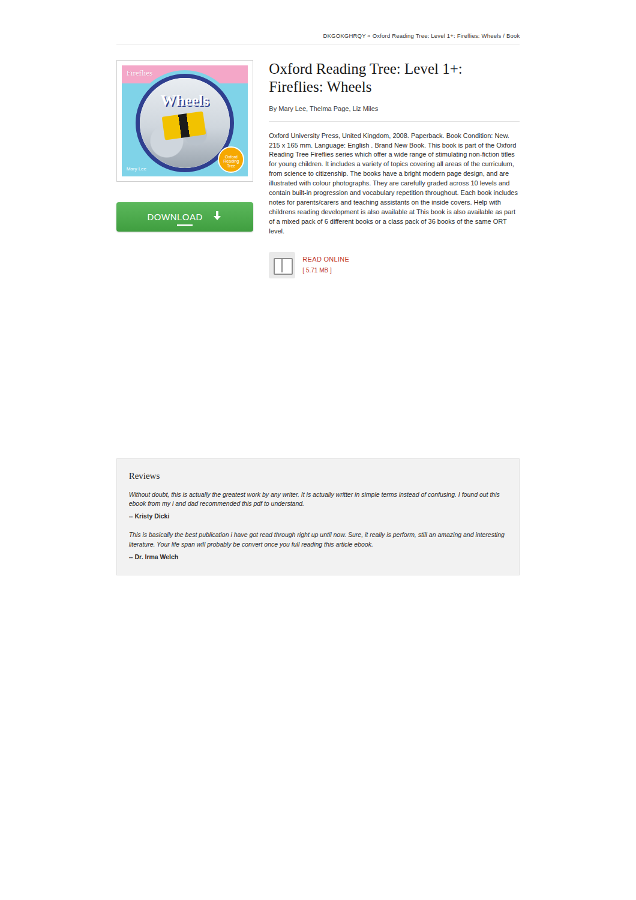DKGOKGHRQY « Oxford Reading Tree: Level 1+: Fireflies: Wheels / Book
Fireflies
Wheels
Oxford
Reading
Tree
Mary Lee
DOWNLOAD
Oxford Reading Tree: Level 1+: Fireflies: Wheels
By Mary Lee, Thelma Page, Liz Miles
Oxford University Press, United Kingdom, 2008. Paperback. Book Condition: New. 215 x 165 mm. Language: English . Brand New Book. This book is part of the Oxford Reading Tree Fireflies series which offer a wide range of stimulating non-fiction titles for young children. It includes a variety of topics covering all areas of the curriculum, from science to citizenship. The books have a bright modern page design, and are illustrated with colour photographs. They are carefully graded across 10 levels and contain built-in progression and vocabulary repetition throughout. Each book includes notes for parents/carers and teaching assistants on the inside covers. Help with childrens reading development is also available at This book is also available as part of a mixed pack of 6 different books or a class pack of 36 books of the same ORT level.
READ ONLINE
[ 5.71 MB ]
Reviews
Without doubt, this is actually the greatest work by any writer. It is actually writter in simple terms instead of confusing. I found out this ebook from my i and dad recommended this pdf to understand.
-- Kristy Dicki
This is basically the best publication i have got read through right up until now. Sure, it really is perform, still an amazing and interesting literature. Your life span will probably be convert once you full reading this article ebook.
-- Dr. Irma Welch